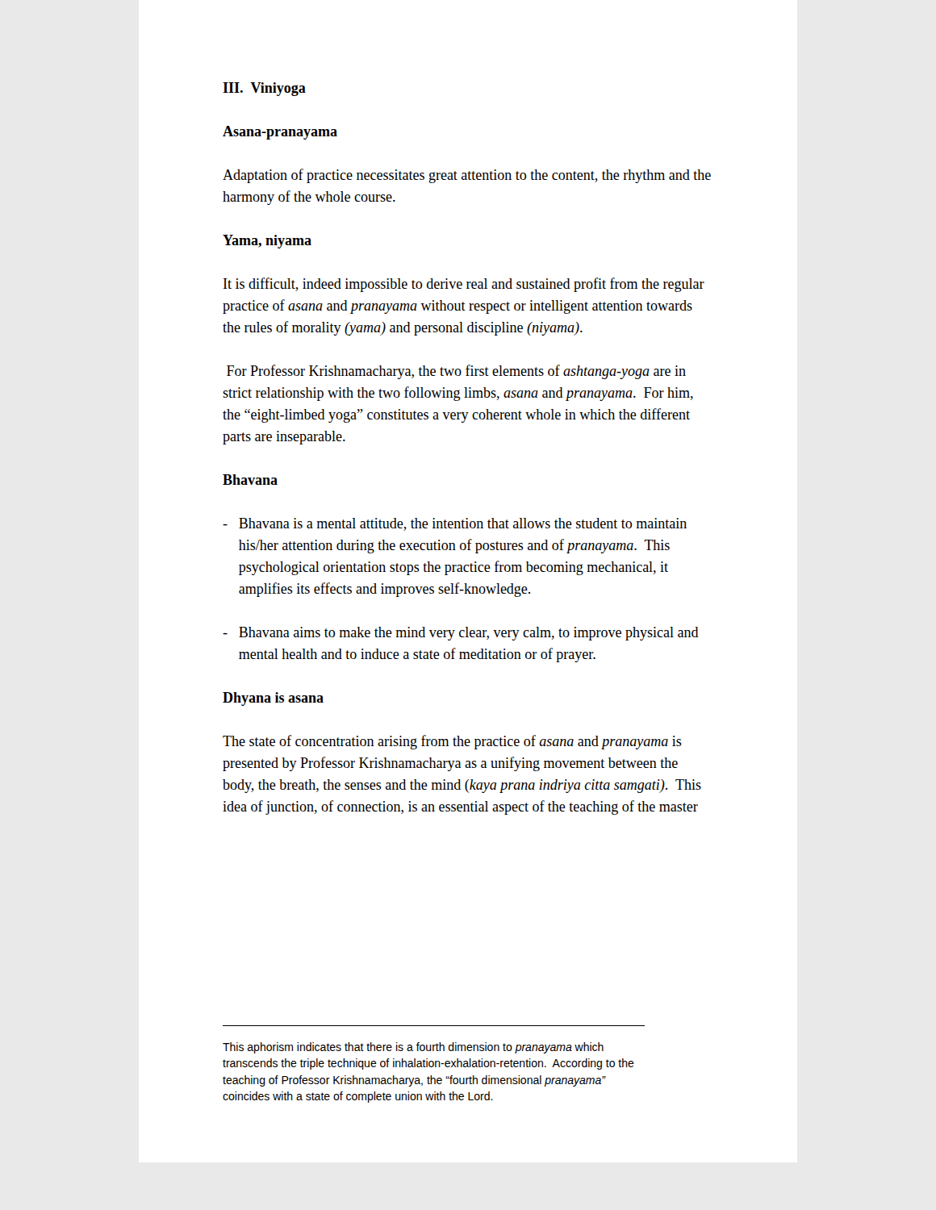III. Viniyoga
Asana-pranayama
Adaptation of practice necessitates great attention to the content, the rhythm and the harmony of the whole course.
Yama, niyama
It is difficult, indeed impossible to derive real and sustained profit from the regular practice of asana and pranayama without respect or intelligent attention towards the rules of morality (yama) and personal discipline (niyama).
For Professor Krishnamacharya, the two first elements of ashtanga-yoga are in strict relationship with the two following limbs, asana and pranayama. For him, the “eight-limbed yoga” constitutes a very coherent whole in which the different parts are inseparable.
Bhavana
Bhavana is a mental attitude, the intention that allows the student to maintain his/her attention during the execution of postures and of pranayama. This psychological orientation stops the practice from becoming mechanical, it amplifies its effects and improves self-knowledge.
Bhavana aims to make the mind very clear, very calm, to improve physical and mental health and to induce a state of meditation or of prayer.
Dhyana is asana
The state of concentration arising from the practice of asana and pranayama is presented by Professor Krishnamacharya as a unifying movement between the body, the breath, the senses and the mind (kaya prana indriya citta samgati). This idea of junction, of connection, is an essential aspect of the teaching of the master
This aphorism indicates that there is a fourth dimension to pranayama which transcends the triple technique of inhalation-exhalation-retention. According to the teaching of Professor Krishnamacharya, the “fourth dimensional pranayama” coincides with a state of complete union with the Lord.